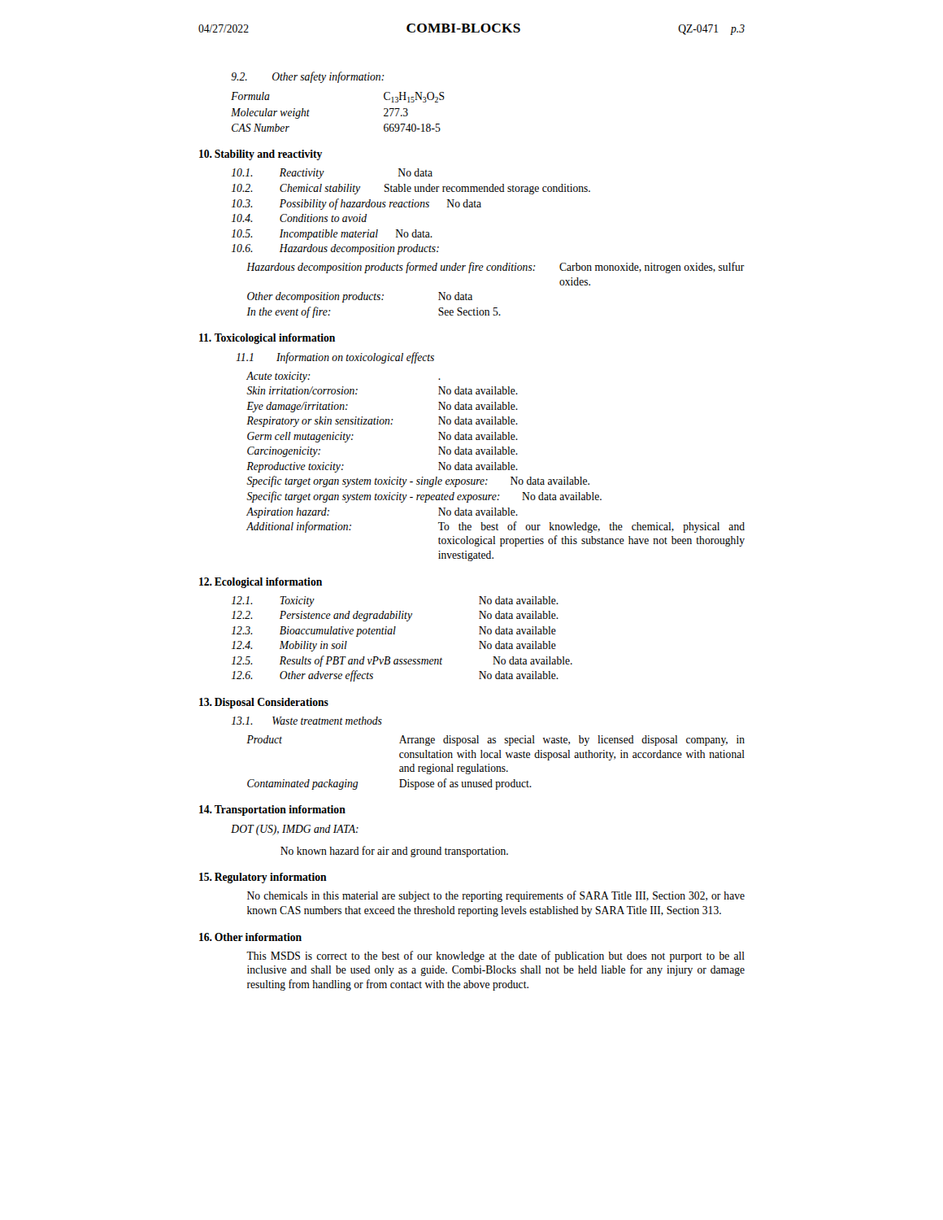04/27/2022
COMBI-BLOCKS
QZ-0471p.3
9.2.
Other safety information:
Formula
C13H15N3O2S
Molecular weight
277.3
CAS Number
669740-18-5
10. Stability and reactivity
10.1.
Reactivity
No data
10.2.
Chemical stability
Stable under recommended storage conditions.
10.3.
Possibility of hazardous reactions
No data
10.4.
Conditions to avoid
10.5.
Incompatible material
No data.
10.6.
Hazardous decomposition products:
Hazardous decomposition products formed under fire conditions:
Carbon monoxide, nitrogen oxides, sulfur oxides.
Other decomposition products:
No data
In the event of fire:
See Section 5.
11. Toxicological information
11.1
Information on toxicological effects
Acute toxicity:
.
Skin irritation/corrosion:
No data available.
Eye damage/irritation:
No data available.
Respiratory or skin sensitization:
No data available.
Germ cell mutagenicity:
No data available.
Carcinogenicity:
No data available.
Reproductive toxicity:
No data available.
Specific target organ system toxicity - single exposure:
No data available.
Specific target organ system toxicity - repeated exposure:
No data available.
Aspiration hazard:
No data available.
Additional information:
To the best of our knowledge, the chemical, physical and toxicological properties of this substance have not been thoroughly investigated.
12. Ecological information
12.1.
Toxicity
No data available.
12.2.
Persistence and degradability
No data available.
12.3.
Bioaccumulative potential
No data available
12.4.
Mobility in soil
No data available
12.5.
Results of PBT and vPvB assessment
No data available.
12.6.
Other adverse effects
No data available.
13. Disposal Considerations
13.1.
Waste treatment methods
Product
Arrange disposal as special waste, by licensed disposal company, in consultation with local waste disposal authority, in accordance with national and regional regulations.
Contaminated packaging
Dispose of as unused product.
14. Transportation information
DOT (US), IMDG and IATA:
No known hazard for air and ground transportation.
15. Regulatory information
No chemicals in this material are subject to the reporting requirements of SARA Title III, Section 302, or have known CAS numbers that exceed the threshold reporting levels established by SARA Title III, Section 313.
16. Other information
This MSDS is correct to the best of our knowledge at the date of publication but does not purport to be all inclusive and shall be used only as a guide. Combi-Blocks shall not be held liable for any injury or damage resulting from handling or from contact with the above product.